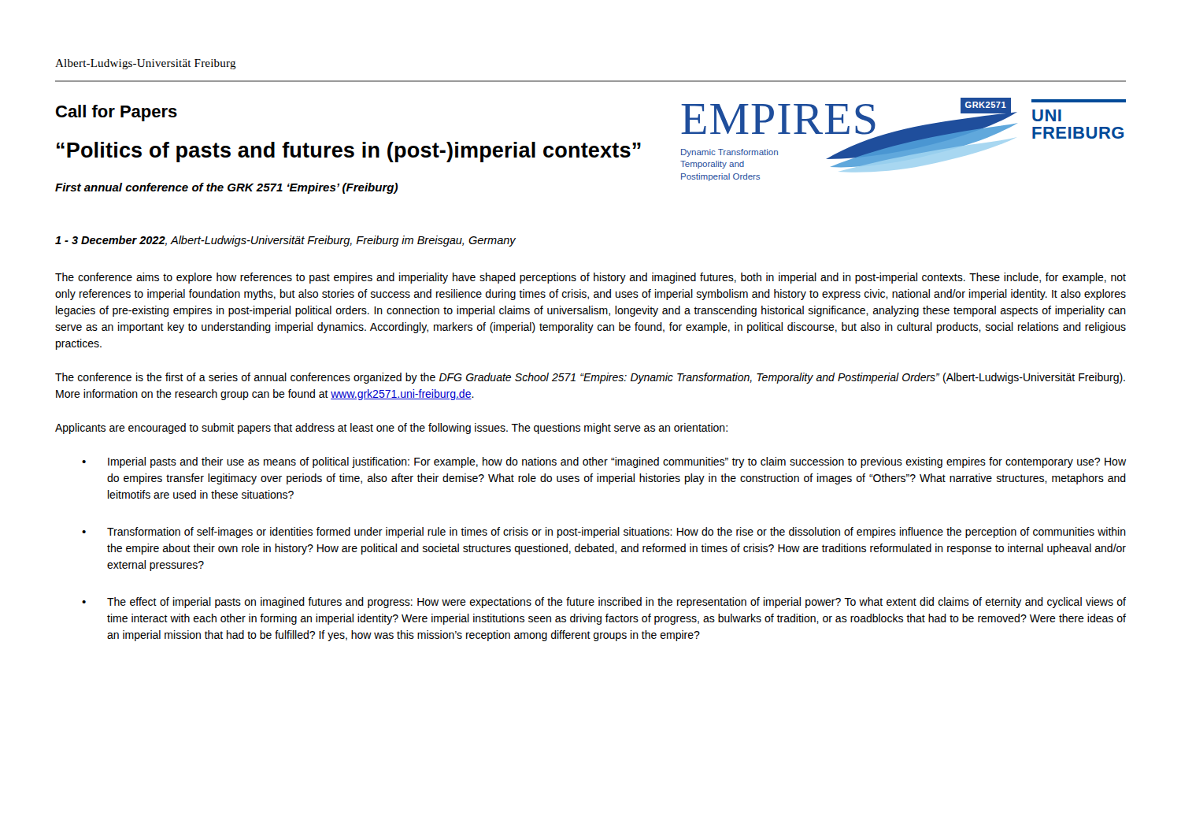Albert-Ludwigs-Universität Freiburg
Call for Papers
“Politics of pasts and futures in (post-)imperial contexts”
First annual conference of the GRK 2571 ‘Empires’ (Freiburg)
GRK2571
EMPIRES
Dynamic Transformation
Temporality and
Postimperial Orders
UNI
FREIBURG
1 - 3 December 2022, Albert-Ludwigs-Universität Freiburg, Freiburg im Breisgau, Germany
The conference aims to explore how references to past empires and imperiality have shaped perceptions of history and imagined futures, both in imperial and in post-imperial contexts. These include, for example, not only references to imperial foundation myths, but also stories of success and resilience during times of crisis, and uses of imperial symbolism and history to express civic, national and/or imperial identity. It also explores legacies of pre-existing empires in post-imperial political orders. In connection to imperial claims of universalism, longevity and a transcending historical significance, analyzing these temporal aspects of imperiality can serve as an important key to understanding imperial dynamics. Accordingly, markers of (imperial) temporality can be found, for example, in political discourse, but also in cultural products, social relations and religious practices.
The conference is the first of a series of annual conferences organized by the DFG Graduate School 2571 “Empires: Dynamic Transformation, Temporality and Postimperial Orders” (Albert-Ludwigs-Universität Freiburg). More information on the research group can be found at www.grk2571.uni-freiburg.de.
Applicants are encouraged to submit papers that address at least one of the following issues. The questions might serve as an orientation:
Imperial pasts and their use as means of political justification: For example, how do nations and other “imagined communities” try to claim succession to previous existing empires for contemporary use? How do empires transfer legitimacy over periods of time, also after their demise? What role do uses of imperial histories play in the construction of images of “Others”? What narrative structures, metaphors and leitmotifs are used in these situations?
Transformation of self-images or identities formed under imperial rule in times of crisis or in post-imperial situations: How do the rise or the dissolution of empires influence the perception of communities within the empire about their own role in history? How are political and societal structures questioned, debated, and reformed in times of crisis? How are traditions reformulated in response to internal upheaval and/or external pressures?
The effect of imperial pasts on imagined futures and progress: How were expectations of the future inscribed in the representation of imperial power? To what extent did claims of eternity and cyclical views of time interact with each other in forming an imperial identity? Were imperial institutions seen as driving factors of progress, as bulwarks of tradition, or as roadblocks that had to be removed? Were there ideas of an imperial mission that had to be fulfilled? If yes, how was this mission’s reception among different groups in the empire?